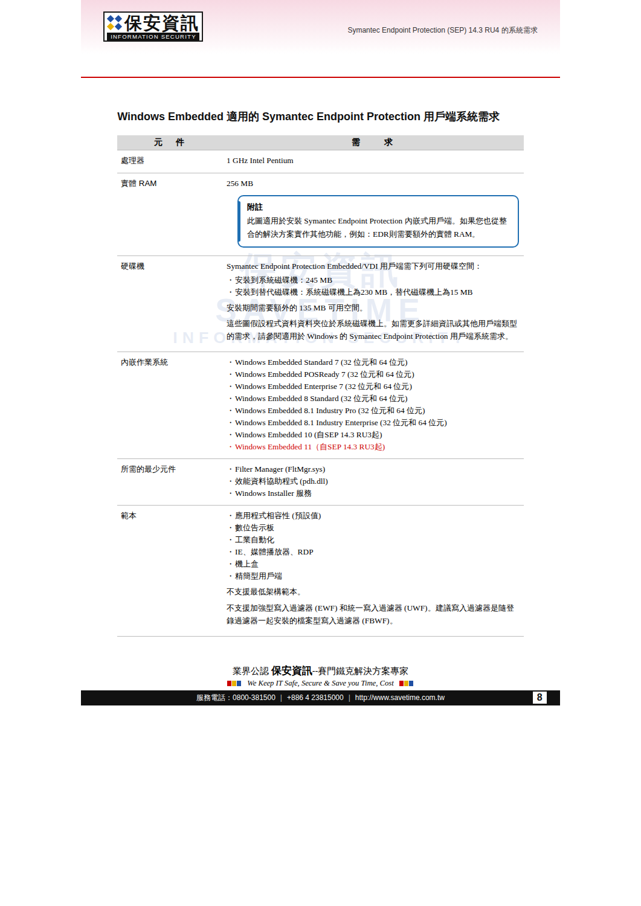保安資訊
INFORMATION SECURITY
Symantec Endpoint Protection (SEP) 14.3 RU4 的系統需求
保安資訊
SAVETIME
INFORMATION SECURITY
Windows Embedded 適用的 Symantec Endpoint Protection 用戶端系統需求
| 元 件 | 需 求 |
| --- | --- |
| 處理器 | 1 GHz Intel Pentium |
| 實體 RAM | 256 MB 附註 此圖適用於安裝 Symantec Endpoint Protection 內嵌式用戶端。如果您也從整合的解決方案實作其他功能，例如：EDR則需要額外的實體 RAM。 |
| 硬碟機 | Symantec Endpoint Protection Embedded/VDI 用戶端需下列可用硬碟空間： 安裝到系統磁碟機：245 MB 安裝到替代磁碟機：系統磁碟機上為230 MB，替代磁碟機上為15 MB 安裝期間需要額外的 135 MB 可用空間。 這些圖假設程式資料資料夾位於系統磁碟機上。如需更多詳細資訊或其他用戶端類型的需求，請參閱適用於 Windows 的 Symantec Endpoint Protection 用戶端系統需求。 |
| 內嵌作業系統 | Windows Embedded Standard 7 (32 位元和 64 位元) Windows Embedded POSReady 7 (32 位元和 64 位元) Windows Embedded Enterprise 7 (32 位元和 64 位元) Windows Embedded 8 Standard (32 位元和 64 位元) Windows Embedded 8.1 Industry Pro (32 位元和 64 位元) Windows Embedded 8.1 Industry Enterprise (32 位元和 64 位元) Windows Embedded 10 (自SEP 14.3 RU3起) Windows Embedded 11（自SEP 14.3 RU3起) |
| 所需的最少元件 | Filter Manager (FltMgr.sys) 效能資料協助程式 (pdh.dll) Windows Installer 服務 |
| 範本 | 應用程式相容性 (預設值) 數位告示板 工業自動化 IE、媒體播放器、RDP 機上盒 精簡型用戶端 不支援最低架構範本。 不支援加強型寫入過濾器 (EWF) 和統一寫入過濾器 (UWF)。建議寫入過濾器是隨登錄過濾器一起安裝的檔案型寫入過濾器 (FBWF)。 |
業界公認 保安資訊--賽門鐵克解決方案專家
We Keep IT Safe, Secure & Save you Time, Cost
服務電話：0800-381500 | +886 4 23815000 | http://www.savetime.com.tw 8